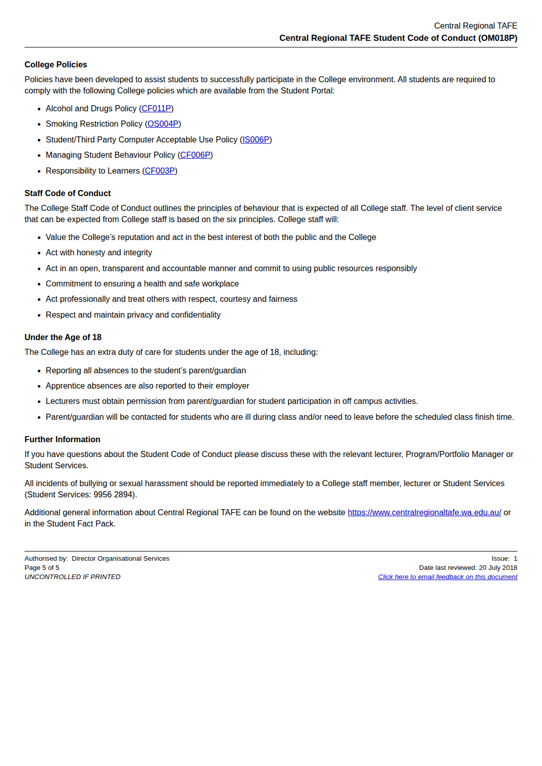Central Regional TAFE
Central Regional TAFE Student Code of Conduct (OM018P)
College Policies
Policies have been developed to assist students to successfully participate in the College environment. All students are required to comply with the following College policies which are available from the Student Portal:
Alcohol and Drugs Policy (CF011P)
Smoking Restriction Policy (OS004P)
Student/Third Party Computer Acceptable Use Policy (IS006P)
Managing Student Behaviour Policy (CF006P)
Responsibility to Learners (CF003P)
Staff Code of Conduct
The College Staff Code of Conduct outlines the principles of behaviour that is expected of all College staff. The level of client service that can be expected from College staff is based on the six principles. College staff will:
Value the College’s reputation and act in the best interest of both the public and the College
Act with honesty and integrity
Act in an open, transparent and accountable manner and commit to using public resources responsibly
Commitment to ensuring a health and safe workplace
Act professionally and treat others with respect, courtesy and fairness
Respect and maintain privacy and confidentiality
Under the Age of 18
The College has an extra duty of care for students under the age of 18, including:
Reporting all absences to the student’s parent/guardian
Apprentice absences are also reported to their employer
Lecturers must obtain permission from parent/guardian for student participation in off campus activities.
Parent/guardian will be contacted for students who are ill during class and/or need to leave before the scheduled class finish time.
Further Information
If you have questions about the Student Code of Conduct please discuss these with the relevant lecturer, Program/Portfolio Manager or Student Services.
All incidents of bullying or sexual harassment should be reported immediately to a College staff member, lecturer or Student Services (Student Services: 9956 2894).
Additional general information about Central Regional TAFE can be found on the website https://www.centralregionaltafe.wa.edu.au/ or in the Student Fact Pack.
| Authorised by: Director Organisational Services | Issue: 1 |
| Page 5 of 5 | Date last reviewed: 20 July 2018 |
| UNCONTROLLED IF PRINTED | Click here to email feedback on this document |